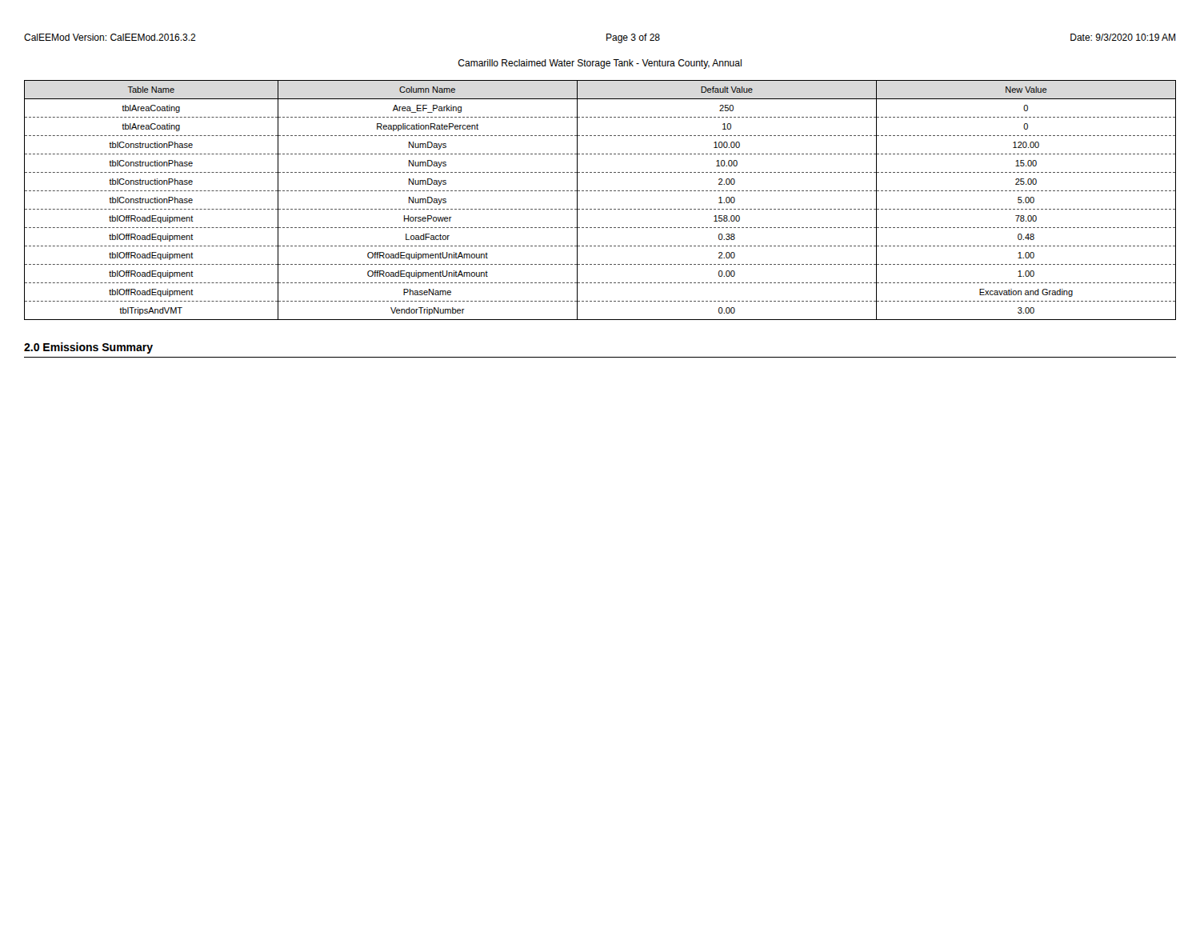CalEEMod Version: CalEEMod.2016.3.2
Page 3 of 28
Date: 9/3/2020 10:19 AM
Camarillo Reclaimed Water Storage Tank - Ventura County, Annual
| Table Name | Column Name | Default Value | New Value |
| --- | --- | --- | --- |
| tblAreaCoating | Area_EF_Parking | 250 | 0 |
| tblAreaCoating | ReapplicationRatePercent | 10 | 0 |
| tblConstructionPhase | NumDays | 100.00 | 120.00 |
| tblConstructionPhase | NumDays | 10.00 | 15.00 |
| tblConstructionPhase | NumDays | 2.00 | 25.00 |
| tblConstructionPhase | NumDays | 1.00 | 5.00 |
| tblOffRoadEquipment | HorsePower | 158.00 | 78.00 |
| tblOffRoadEquipment | LoadFactor | 0.38 | 0.48 |
| tblOffRoadEquipment | OffRoadEquipmentUnitAmount | 2.00 | 1.00 |
| tblOffRoadEquipment | OffRoadEquipmentUnitAmount | 0.00 | 1.00 |
| tblOffRoadEquipment | PhaseName | | Excavation and Grading |
| tblTripsAndVMT | VendorTripNumber | 0.00 | 3.00 |
2.0 Emissions Summary